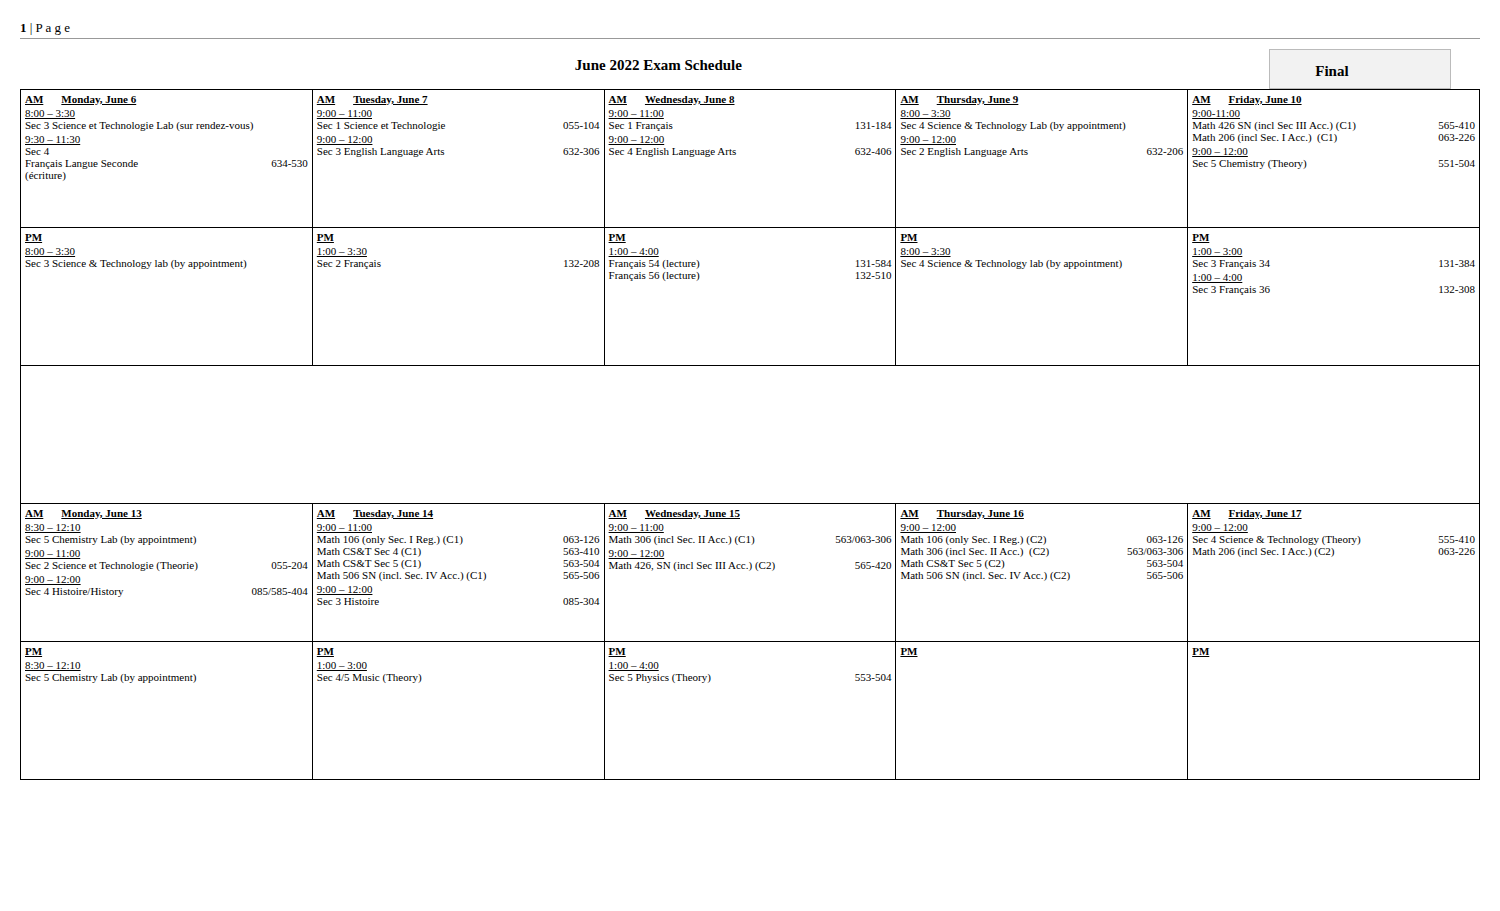1 | P a g e
June 2022 Exam Schedule
Final
| AM Monday, June 6 8:00 – 3:30 Sec 3 Science et Technologie Lab (sur rendez-vous) 9:30 – 11:30 Sec 4 Français Langue Seconde 634-530 (écriture) | AM Tuesday, June 7 9:00 – 11:00 Sec 1 Science et Technologie 055-104 9:00 – 12:00 Sec 3 English Language Arts 632-306 | AM Wednesday, June 8 9:00 – 11:00 Sec 1 Français 131-184 9:00 – 12:00 Sec 4 English Language Arts 632-406 | AM Thursday, June 9 8:00 – 3:30 Sec 4 Science & Technology Lab (by appointment) 9:00 – 12:00 Sec 2 English Language Arts 632-206 | AM Friday, June 10 9:00-11:00 Math 426 SN (incl Sec III Acc.) (C1) 565-410 Math 206 (incl Sec. I Acc.) (C1) 063-226 9:00 – 12:00 Sec 5 Chemistry (Theory) 551-504 |
| PM 8:00 – 3:30 Sec 3 Science & Technology lab (by appointment) | PM 1:00 – 3:30 Sec 2 Français 132-208 | PM 1:00 – 4:00 Français 54 (lecture) 131-584 Français 56 (lecture) 132-510 | PM 8:00 – 3:30 Sec 4 Science & Technology lab (by appointment) | PM 1:00 – 3:00 Sec 3 Français 34 131-384 1:00 – 4:00 Sec 3 Français 36 132-308 |
| AM Monday, June 13 8:30 – 12:10 Sec 5 Chemistry Lab (by appointment) 9:00 – 11:00 Sec 2 Science et Technologie (Theorie) 055-204 9:00 – 12:00 Sec 4 Histoire/History 085/585-404 | AM Tuesday, June 14 9:00 – 11:00 Math 106 (only Sec. I Reg.) (C1) 063-126 Math CS&T Sec 4 (C1) 563-410 Math CS&T Sec 5 (C1) 563-504 Math 506 SN (incl. Sec. IV Acc.) (C1) 565-506 9:00 – 12:00 Sec 3 Histoire 085-304 | AM Wednesday, June 15 9:00 – 11:00 Math 306 (incl Sec. II Acc.) (C1) 563/063-306 9:00 – 12:00 Math 426, SN (incl Sec III Acc.) (C2) 565-420 | AM Thursday, June 16 9:00 – 12:00 Math 106 (only Sec. I Reg.) (C2) 063-126 Math 306 (incl Sec. II Acc.) (C2) 563/063-306 Math CS&T Sec 5 (C2) 563-504 Math 506 SN (incl. Sec. IV Acc.) (C2) 565-506 | AM Friday, June 17 9:00 – 12:00 Sec 4 Science & Technology (Theory) 555-410 Math 206 (incl Sec. I Acc.) (C2) 063-226 |
| PM 8:30 – 12:10 Sec 5 Chemistry Lab (by appointment) | PM 1:00 – 3:00 Sec 4/5 Music (Theory) | PM 1:00 – 4:00 Sec 5 Physics (Theory) 553-504 | PM | PM |